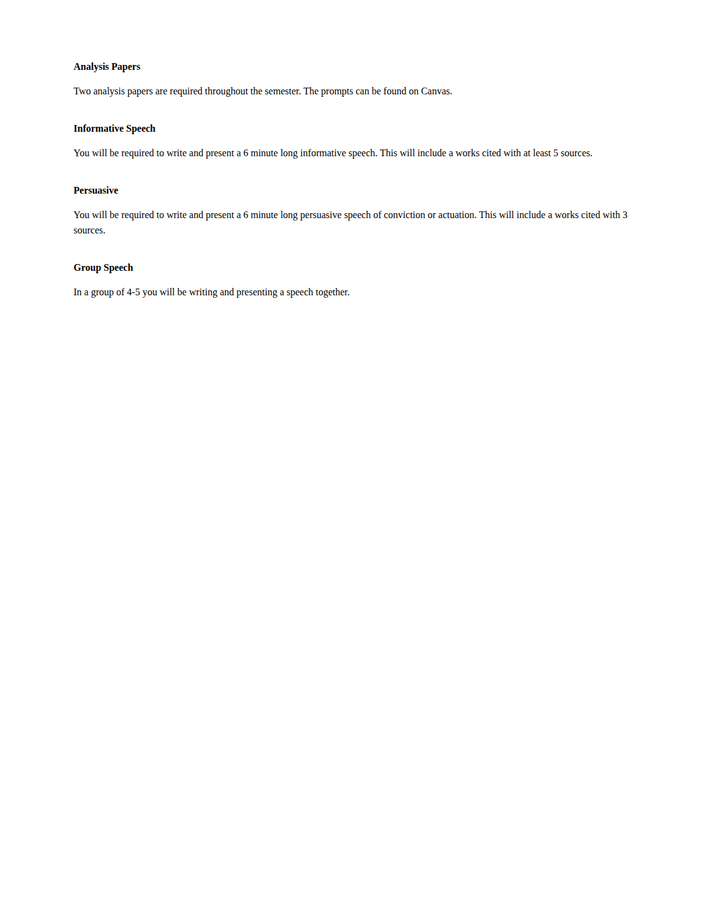Analysis Papers
Two analysis papers are required throughout the semester. The prompts can be found on Canvas.
Informative Speech
You will be required to write and present a 6 minute long informative speech. This will include a works cited with at least 5 sources.
Persuasive
You will be required to write and present a 6 minute long persuasive speech of conviction or actuation. This will include a works cited with 3 sources.
Group Speech
In a group of 4-5 you will be writing and presenting a speech together.